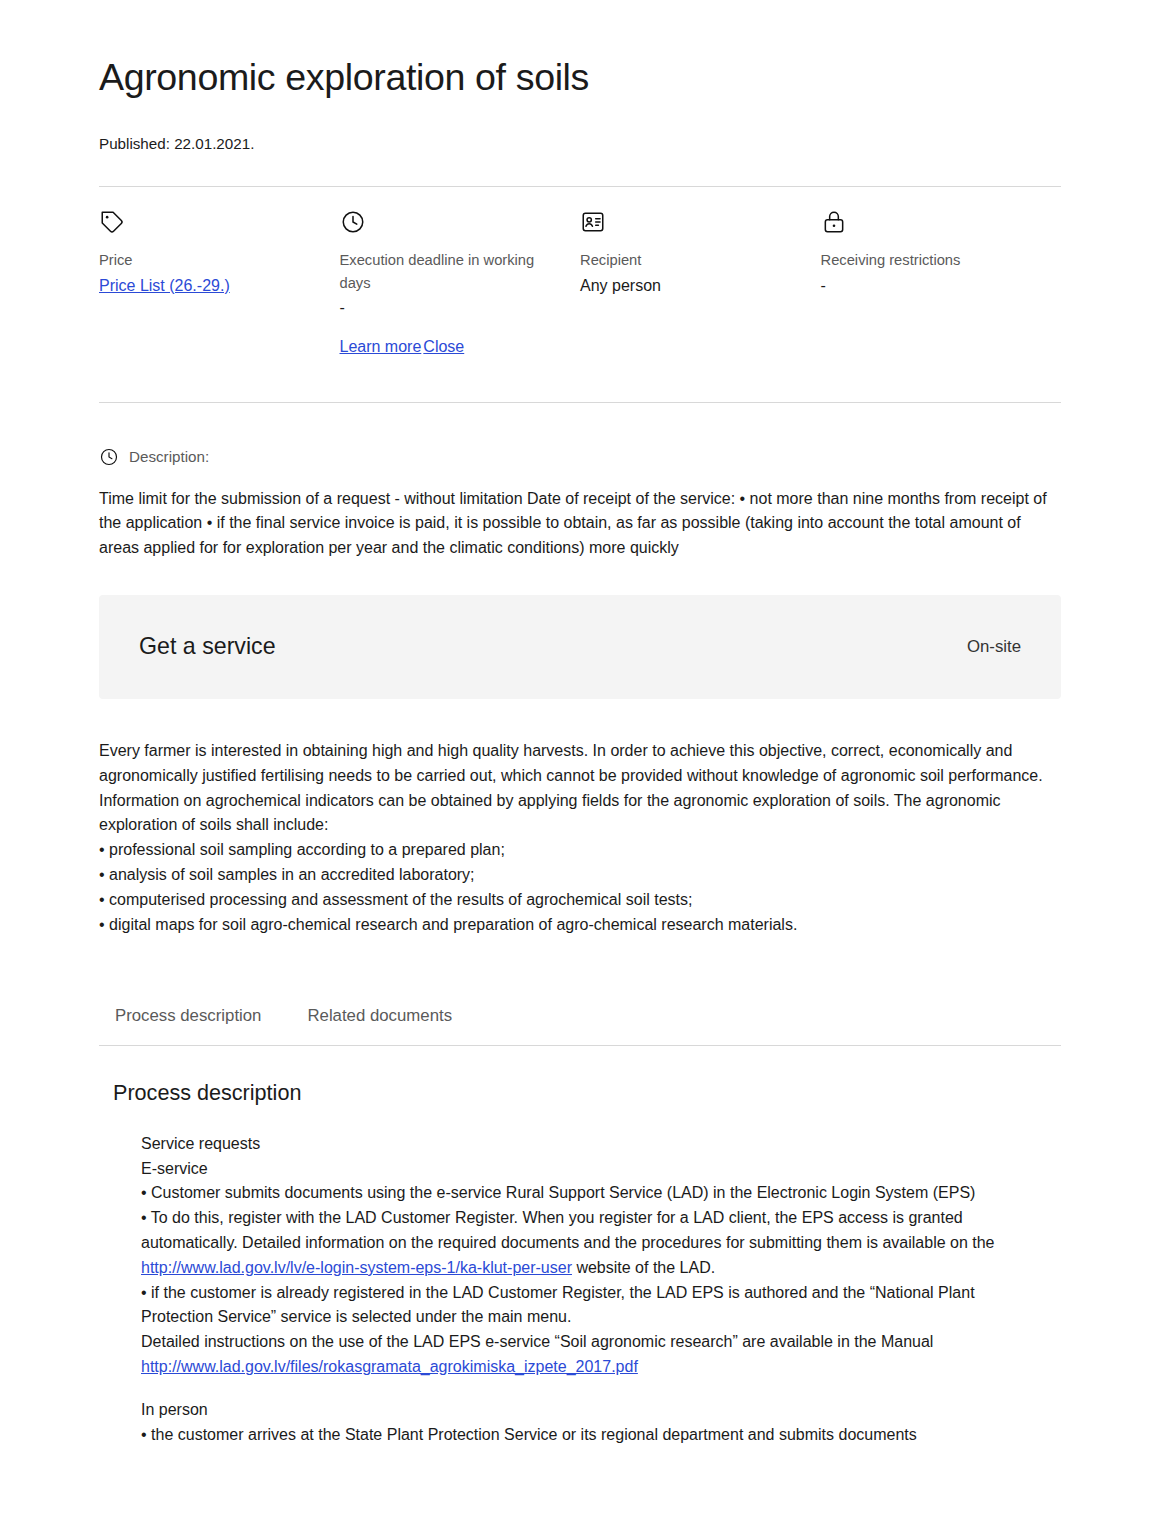Agronomic exploration of soils
Published: 22.01.2021.
Price
Price List (26.-29.)
Execution deadline in working days
-
Learn more Close
Recipient
Any person
Receiving restrictions
-
Description:
Time limit for the submission of a request - without limitation Date of receipt of the service: • not more than nine months from receipt of the application • if the final service invoice is paid, it is possible to obtain, as far as possible (taking into account the total amount of areas applied for for exploration per year and the climatic conditions) more quickly
Get a service
On-site
Every farmer is interested in obtaining high and high quality harvests. In order to achieve this objective, correct, economically and agronomically justified fertilising needs to be carried out, which cannot be provided without knowledge of agronomic soil performance. Information on agrochemical indicators can be obtained by applying fields for the agronomic exploration of soils. The agronomic exploration of soils shall include:
• professional soil sampling according to a prepared plan;
• analysis of soil samples in an accredited laboratory;
• computerised processing and assessment of the results of agrochemical soil tests;
• digital maps for soil agro-chemical research and preparation of agro-chemical research materials.
Process description Related documents
Process description
Service requests
E-service
• Customer submits documents using the e-service Rural Support Service (LAD) in the Electronic Login System (EPS)
• To do this, register with the LAD Customer Register. When you register for a LAD client, the EPS access is granted automatically. Detailed information on the required documents and the procedures for submitting them is available on the http://www.lad.gov.lv/lv/e-login-system-eps-1/ka-klut-per-user website of the LAD.
• if the customer is already registered in the LAD Customer Register, the LAD EPS is authored and the “National Plant Protection Service” service is selected under the main menu.
Detailed instructions on the use of the LAD EPS e-service “Soil agronomic research” are available in the Manual http://www.lad.gov.lv/files/rokasgramata_agrokimiska_izpete_2017.pdf
In person
• the customer arrives at the State Plant Protection Service or its regional department and submits documents